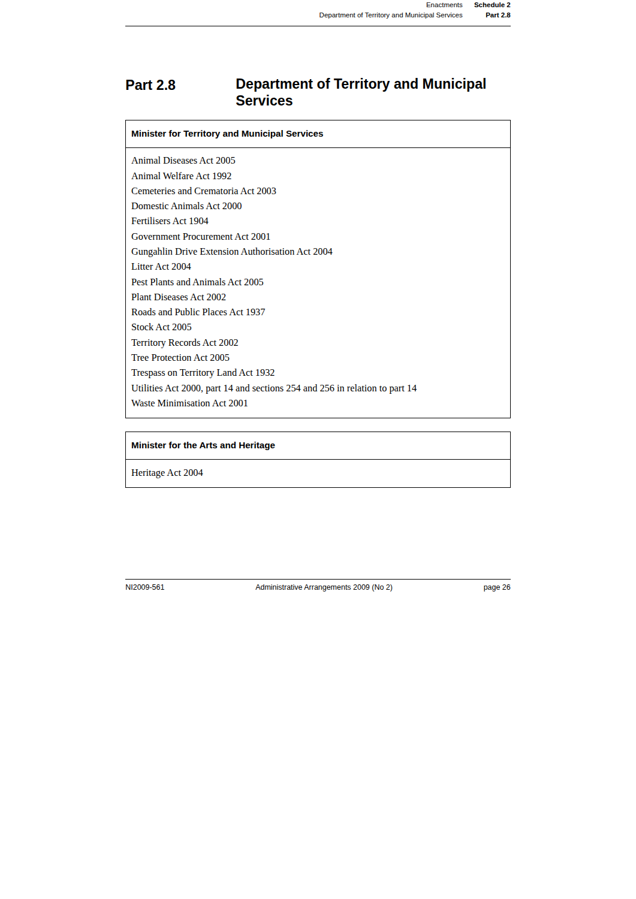Enactments
Department of Territory and Municipal Services
Schedule 2
Part 2.8
Part 2.8
Department of Territory and Municipal Services
| Minister for Territory and Municipal Services |
| --- |
| Animal Diseases Act 2005 Animal Welfare Act 1992 Cemeteries and Crematoria Act 2003 Domestic Animals Act 2000 Fertilisers Act 1904 Government Procurement Act 2001 Gungahlin Drive Extension Authorisation Act 2004 Litter Act 2004 Pest Plants and Animals Act 2005 Plant Diseases Act 2002 Roads and Public Places Act 1937 Stock Act 2005 Territory Records Act 2002 Tree Protection Act 2005 Trespass on Territory Land Act 1932 Utilities Act 2000, part 14 and sections 254 and 256 in relation to part 14 Waste Minimisation Act 2001 |
| Minister for the Arts and Heritage |
| --- |
| Heritage Act 2004 |
NI2009-561
Administrative Arrangements 2009 (No 2)
page 26